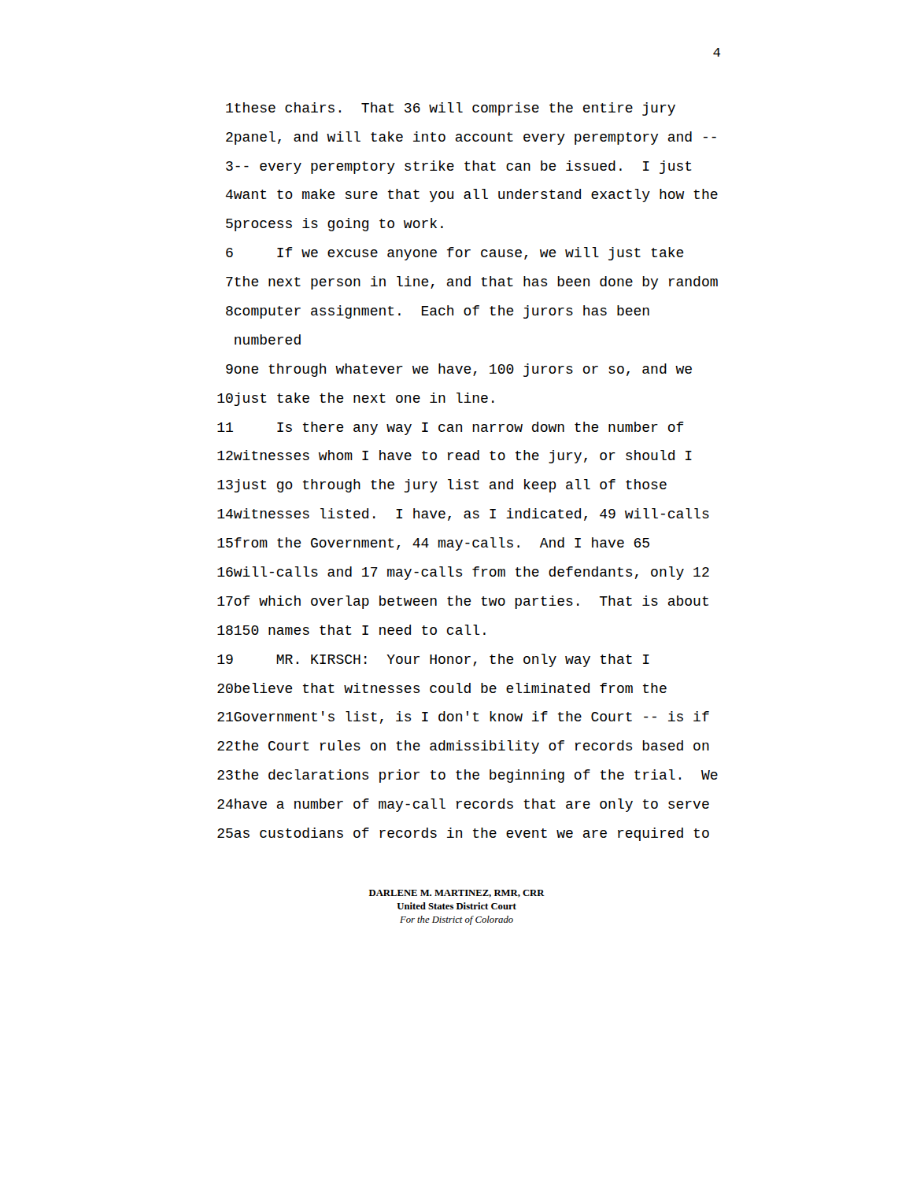4
| 1 | these chairs. That 36 will comprise the entire jury |
| 2 | panel, and will take into account every peremptory and -- |
| 3 | -- every peremptory strike that can be issued. I just |
| 4 | want to make sure that you all understand exactly how the |
| 5 | process is going to work. |
| 6 | If we excuse anyone for cause, we will just take |
| 7 | the next person in line, and that has been done by random |
| 8 | computer assignment. Each of the jurors has been numbered |
| 9 | one through whatever we have, 100 jurors or so, and we |
| 10 | just take the next one in line. |
| 11 | Is there any way I can narrow down the number of |
| 12 | witnesses whom I have to read to the jury, or should I |
| 13 | just go through the jury list and keep all of those |
| 14 | witnesses listed. I have, as I indicated, 49 will-calls |
| 15 | from the Government, 44 may-calls. And I have 65 |
| 16 | will-calls and 17 may-calls from the defendants, only 12 |
| 17 | of which overlap between the two parties. That is about |
| 18 | 150 names that I need to call. |
| 19 | MR. KIRSCH: Your Honor, the only way that I |
| 20 | believe that witnesses could be eliminated from the |
| 21 | Government's list, is I don't know if the Court -- is if |
| 22 | the Court rules on the admissibility of records based on |
| 23 | the declarations prior to the beginning of the trial. We |
| 24 | have a number of may-call records that are only to serve |
| 25 | as custodians of records in the event we are required to |
DARLENE M. MARTINEZ, RMR, CRR
United States District Court
For the District of Colorado